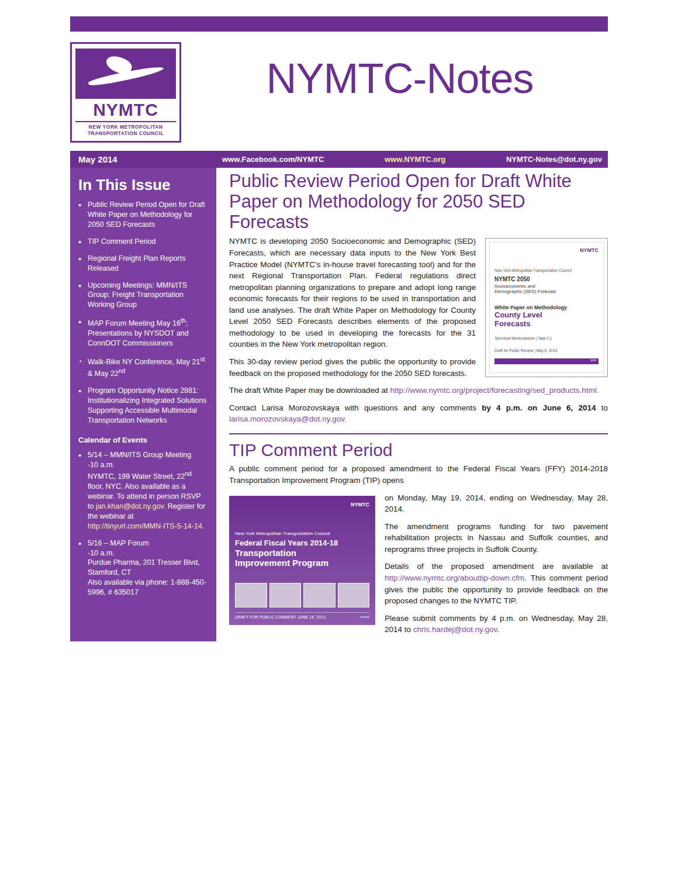NYMTC
NEW YORK METROPOLITAN
TRANSPORTATION COUNCIL
NYMTC-Notes
May 2014
www.Facebook.com/NYMTC www.NYMTC.org NYMTC-Notes@dot.ny.gov
In This Issue
Public Review Period Open for Draft White Paper on Methodology for 2050 SED Forecasts
TIP Comment Period
Regional Freight Plan Reports Released
Upcoming Meetings: MMN/ITS Group; Freight Transportation Working Group
MAP Forum Meeting May 16th; Presentations by NYSDOT and ConnDOT Commissioners
Walk-Bike NY Conference, May 21st & May 22nd
Program Opportunity Notice 2881: Institutionalizing Integrated Solutions Supporting Accessible Multimodal Transportation Networks
Calendar of Events
5/14 – MMN/ITS Group Meeting
-10 a.m.
NYMTC, 199 Water Street, 22nd floor, NYC. Also available as a webinar. To attend in person RSVP to jan.khan@dot.ny.gov. Register for the webinar at http://tinyurl.com/MMN-ITS-5-14-14.
5/16 – MAP Forum
-10 a.m.
Purdue Pharma, 201 Tresser Blvd, Stamford, CT
Also available via phone: 1-888-450-5996, # 635017
Public Review Period Open for Draft White Paper on Methodology for 2050 SED Forecasts
NYMTC
New York Metropolitan Transportation Council
NYMTC 2050
Socioeconomic and
Demographic (SED) Forecast
White Paper on Methodology
County Level
Forecasts
Technical Memorandum | Task 2.1
Draft for Public Review | May 6, 2014
NYMTC is developing 2050 Socioeconomic and Demographic (SED) Forecasts, which are necessary data inputs to the New York Best Practice Model (NYMTC’s in-house travel forecasting tool) and for the next Regional Transportation Plan. Federal regulations direct metropolitan planning organizations to prepare and adopt long range economic forecasts for their regions to be used in transportation and land use analyses. The draft White Paper on Methodology for County Level 2050 SED Forecasts describes elements of the proposed methodology to be used in developing the forecasts for the 31 counties in the New York metropolitan region.
This 30-day review period gives the public the opportunity to provide feedback on the proposed methodology for the 2050 SED forecasts.
The draft White Paper may be downloaded at http://www.nymtc.org/project/forecasting/sed_products.html.
Contact Larisa Morozovskaya with questions and any comments by 4 p.m. on June 6, 2014 to larisa.morozovskaya@dot.ny.gov.
TIP Comment Period
A public comment period for a proposed amendment to the Federal Fiscal Years (FFY) 2014-2018 Transportation Improvement Program (TIP) opens
NYMTC
New York Metropolitan Transportation Council
Federal Fiscal Years 2014-18
Transportation
Improvement Program
DRAFT FOR PUBLIC COMMENT JUNE 19, 2013»»»»
on Monday, May 19, 2014, ending on Wednesday, May 28, 2014.
The amendment programs funding for two pavement rehabilitation projects in Nassau and Suffolk counties, and reprograms three projects in Suffolk County.
Details of the proposed amendment are available at http://www.nymtc.org/abouttip-down.cfm. This comment period gives the public the opportunity to provide feedback on the proposed changes to the NYMTC TIP.
Please submit comments by 4 p.m. on Wednesday, May 28, 2014 to chris.hardej@dot.ny.gov.